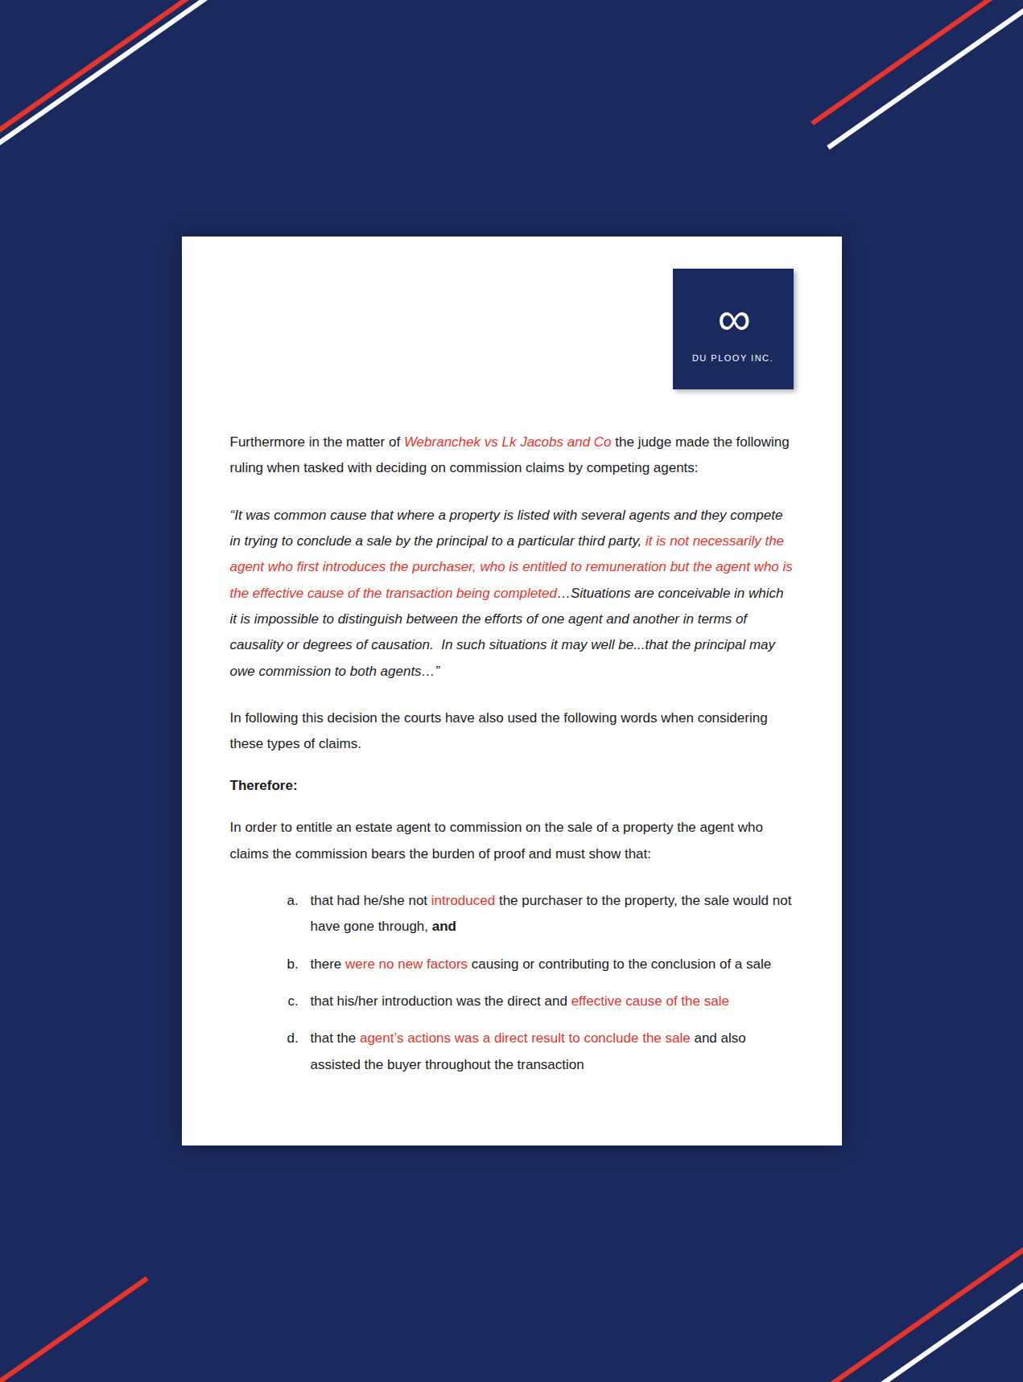∞ Du Plooy Inc.
Furthermore in the matter of Webranchek vs Lk Jacobs and Co the judge made the following ruling when tasked with deciding on commission claims by competing agents:
“It was common cause that where a property is listed with several agents and they compete in trying to conclude a sale by the principal to a particular third party, it is not necessarily the agent who first introduces the purchaser, who is entitled to remuneration but the agent who is the effective cause of the transaction being completed…Situations are conceivable in which it is impossible to distinguish between the efforts of one agent and another in terms of causality or degrees of causation. In such situations it may well be...that the principal may owe commission to both agents…”
In following this decision the courts have also used the following words when considering these types of claims.
Therefore:
In order to entitle an estate agent to commission on the sale of a property the agent who claims the commission bears the burden of proof and must show that:
that had he/she not introduced the purchaser to the property, the sale would not have gone through, and
there were no new factors causing or contributing to the conclusion of a sale
that his/her introduction was the direct and effective cause of the sale
that the agent’s actions was a direct result to conclude the sale and also assisted the buyer throughout the transaction